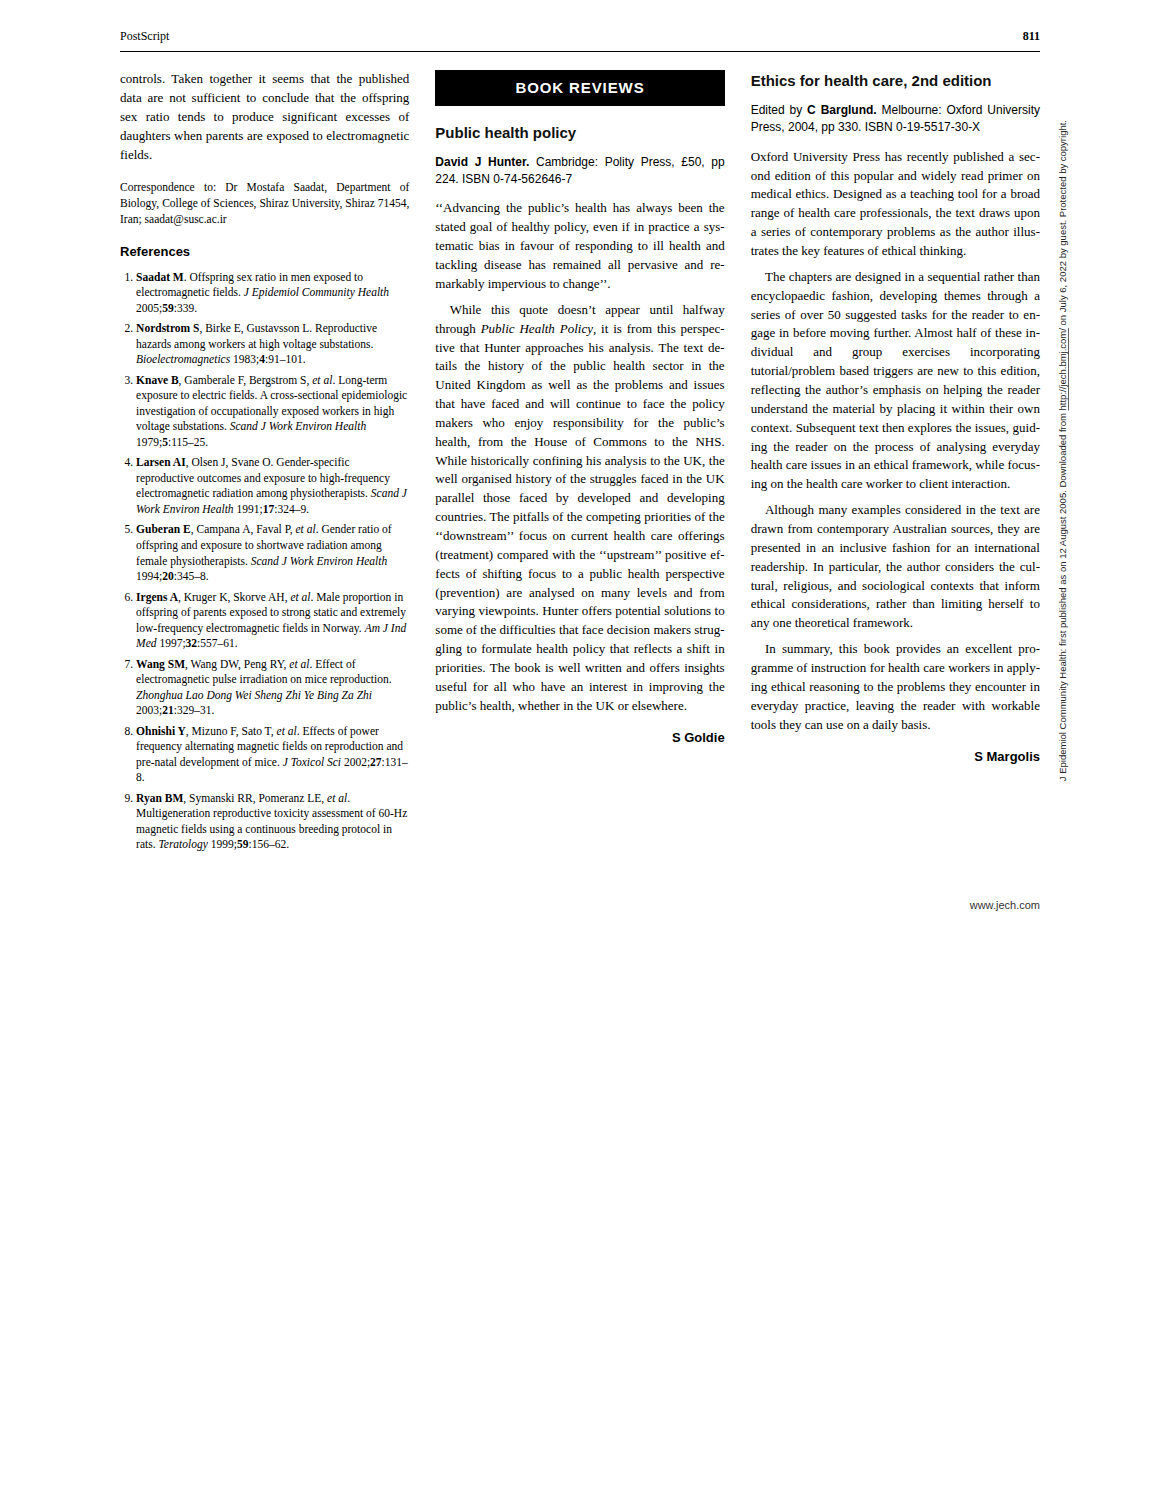PostScript 811
J Epidemiol Community Health: first published as on 12 August 2005. Downloaded from http://jech.bmj.com/ on July 6, 2022 by guest. Protected by copyright.
controls. Taken together it seems that the published data are not sufficient to conclude that the offspring sex ratio tends to produce significant excesses of daughters when parents are exposed to electromagnetic fields.
Correspondence to: Dr Mostafa Saadat, Department of Biology, College of Sciences, Shiraz University, Shiraz 71454, Iran; saadat@susc.ac.ir
References
Saadat M. Offspring sex ratio in men exposed to electromagnetic fields. J Epidemiol Community Health 2005;59:339.
Nordstrom S, Birke E, Gustavsson L. Reproductive hazards among workers at high voltage substations. Bioelectromagnetics 1983;4:91–101.
Knave B, Gamberale F, Bergstrom S, et al. Long-term exposure to electric fields. A cross-sectional epidemiologic investigation of occupationally exposed workers in high voltage substations. Scand J Work Environ Health 1979;5:115–25.
Larsen AI, Olsen J, Svane O. Gender-specific reproductive outcomes and exposure to high-frequency electromagnetic radiation among physiotherapists. Scand J Work Environ Health 1991;17:324–9.
Guberan E, Campana A, Faval P, et al. Gender ratio of offspring and exposure to shortwave radiation among female physiotherapists. Scand J Work Environ Health 1994;20:345–8.
Irgens A, Kruger K, Skorve AH, et al. Male proportion in offspring of parents exposed to strong static and extremely low-frequency electromagnetic fields in Norway. Am J Ind Med 1997;32:557–61.
Wang SM, Wang DW, Peng RY, et al. Effect of electromagnetic pulse irradiation on mice reproduction. Zhonghua Lao Dong Wei Sheng Zhi Ye Bing Za Zhi 2003;21:329–31.
Ohnishi Y, Mizuno F, Sato T, et al. Effects of power frequency alternating magnetic fields on reproduction and pre-natal development of mice. J Toxicol Sci 2002;27:131–8.
Ryan BM, Symanski RR, Pomeranz LE, et al. Multigeneration reproductive toxicity assessment of 60-Hz magnetic fields using a continuous breeding protocol in rats. Teratology 1999;59:156–62.
BOOK REVIEWS
Public health policy
David J Hunter. Cambridge: Polity Press, £50, pp 224. ISBN 0-74-562646-7
‘‘Advancing the public’s health has always been the stated goal of healthy policy, even if in practice a systematic bias in favour of responding to ill health and tackling disease has remained all pervasive and remarkably impervious to change’’.
While this quote doesn’t appear until halfway through Public Health Policy, it is from this perspective that Hunter approaches his analysis. The text details the history of the public health sector in the United Kingdom as well as the problems and issues that have faced and will continue to face the policy makers who enjoy responsibility for the public’s health, from the House of Commons to the NHS. While historically confining his analysis to the UK, the well organised history of the struggles faced in the UK parallel those faced by developed and developing countries. The pitfalls of the competing priorities of the ‘‘downstream’’ focus on current health care offerings (treatment) compared with the ‘‘upstream’’ positive effects of shifting focus to a public health perspective (prevention) are analysed on many levels and from varying viewpoints. Hunter offers potential solutions to some of the difficulties that face decision makers struggling to formulate health policy that reflects a shift in priorities. The book is well written and offers insights useful for all who have an interest in improving the public’s health, whether in the UK or elsewhere.
S Goldie
Ethics for health care, 2nd edition
Edited by C Barglund. Melbourne: Oxford University Press, 2004, pp 330. ISBN 0-19-5517-30-X
Oxford University Press has recently published a second edition of this popular and widely read primer on medical ethics. Designed as a teaching tool for a broad range of health care professionals, the text draws upon a series of contemporary problems as the author illustrates the key features of ethical thinking.
The chapters are designed in a sequential rather than encyclopaedic fashion, developing themes through a series of over 50 suggested tasks for the reader to engage in before moving further. Almost half of these individual and group exercises incorporating tutorial/problem based triggers are new to this edition, reflecting the author’s emphasis on helping the reader understand the material by placing it within their own context. Subsequent text then explores the issues, guiding the reader on the process of analysing everyday health care issues in an ethical framework, while focusing on the health care worker to client interaction.
Although many examples considered in the text are drawn from contemporary Australian sources, they are presented in an inclusive fashion for an international readership. In particular, the author considers the cultural, religious, and sociological contexts that inform ethical considerations, rather than limiting herself to any one theoretical framework.
In summary, this book provides an excellent programme of instruction for health care workers in applying ethical reasoning to the problems they encounter in everyday practice, leaving the reader with workable tools they can use on a daily basis.
S Margolis
www.jech.com